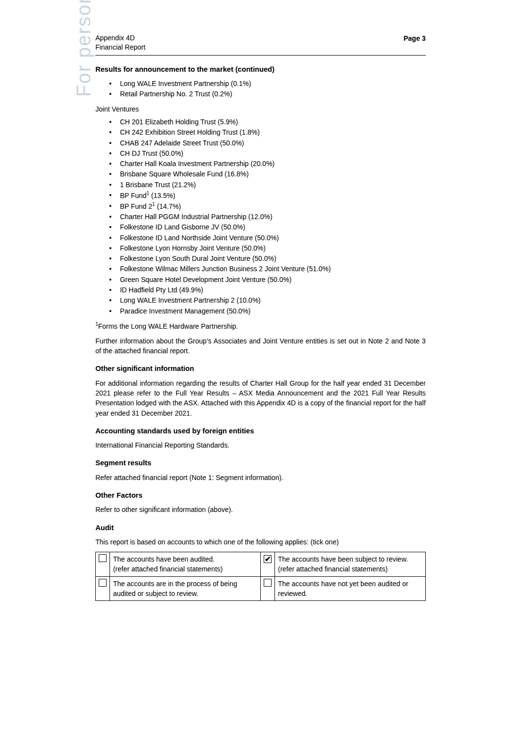For personal use only
Appendix 4D
Financial Report
Page 3
Results for announcement to the market (continued)
Long WALE Investment Partnership (0.1%)
Retail Partnership No. 2 Trust (0.2%)
Joint Ventures
CH 201 Elizabeth Holding Trust (5.9%)
CH 242 Exhibition Street Holding Trust (1.8%)
CHAB 247 Adelaide Street Trust (50.0%)
CH DJ Trust (50.0%)
Charter Hall Koala Investment Partnership (20.0%)
Brisbane Square Wholesale Fund (16.8%)
1 Brisbane Trust (21.2%)
BP Fund1 (13.5%)
BP Fund 21 (14.7%)
Charter Hall PGGM Industrial Partnership (12.0%)
Folkestone ID Land Gisborne JV (50.0%)
Folkestone ID Land Northside Joint Venture (50.0%)
Folkestone Lyon Hornsby Joint Venture (50.0%)
Folkestone Lyon South Dural Joint Venture (50.0%)
Folkestone Wilmac Millers Junction Business 2 Joint Venture (51.0%)
Green Square Hotel Development Joint Venture (50.0%)
ID Hadfield Pty Ltd (49.9%)
Long WALE Investment Partnership 2 (10.0%)
Paradice Investment Management (50.0%)
1Forms the Long WALE Hardware Partnership.
Further information about the Group’s Associates and Joint Venture entities is set out in Note 2 and Note 3 of the attached financial report.
Other significant information
For additional information regarding the results of Charter Hall Group for the half year ended 31 December 2021 please refer to the Full Year Results – ASX Media Announcement and the 2021 Full Year Results Presentation lodged with the ASX. Attached with this Appendix 4D is a copy of the financial report for the half year ended 31 December 2021.
Accounting standards used by foreign entities
International Financial Reporting Standards.
Segment results
Refer attached financial report (Note 1: Segment information).
Other Factors
Refer to other significant information (above).
Audit
This report is based on accounts to which one of the following applies: (tick one)
| | The accounts have been audited. (refer attached financial statements) | | The accounts have been subject to review. (refer attached financial statements) |
| | The accounts are in the process of being audited or subject to review. | | The accounts have not yet been audited or reviewed. |